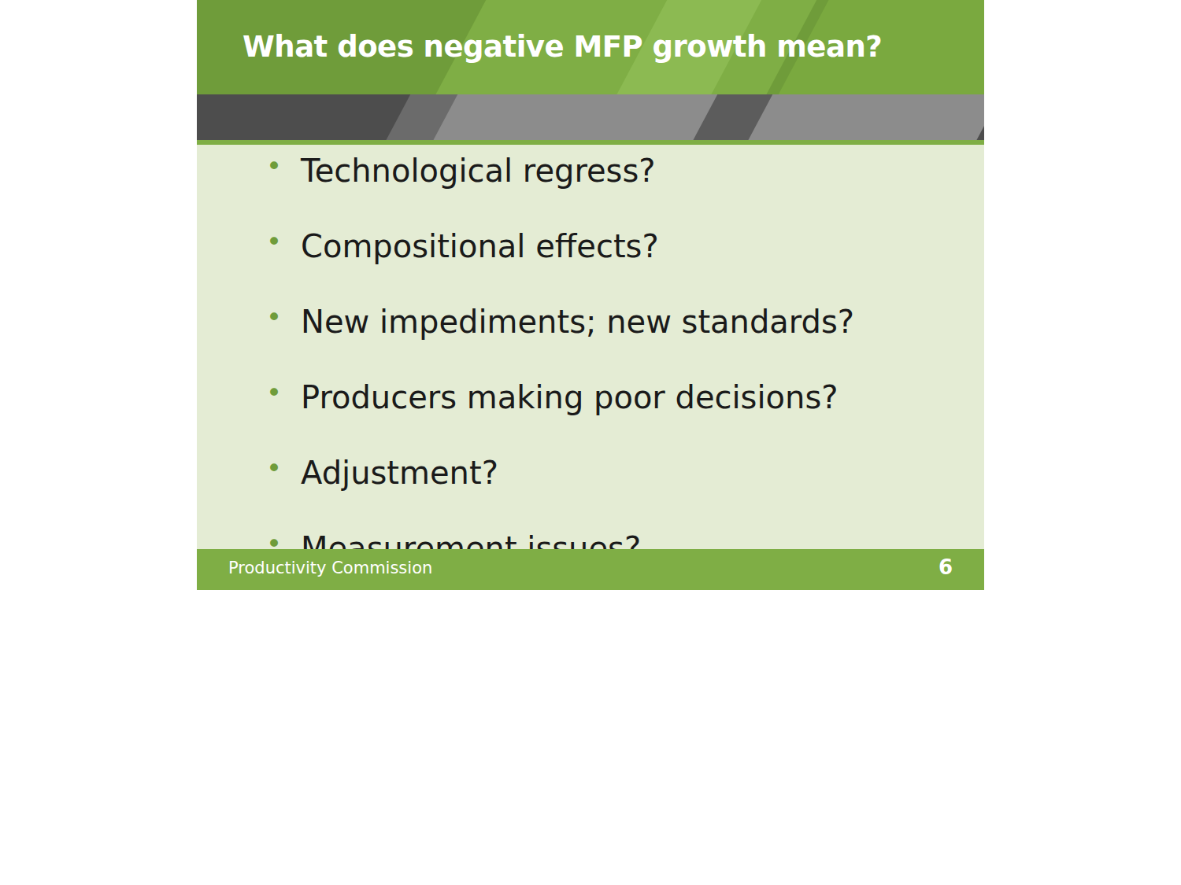What does negative MFP growth mean?
Technological regress?
Compositional effects?
New impediments; new standards?
Producers making poor decisions?
Adjustment?
Measurement issues?
Productivity Commission
6